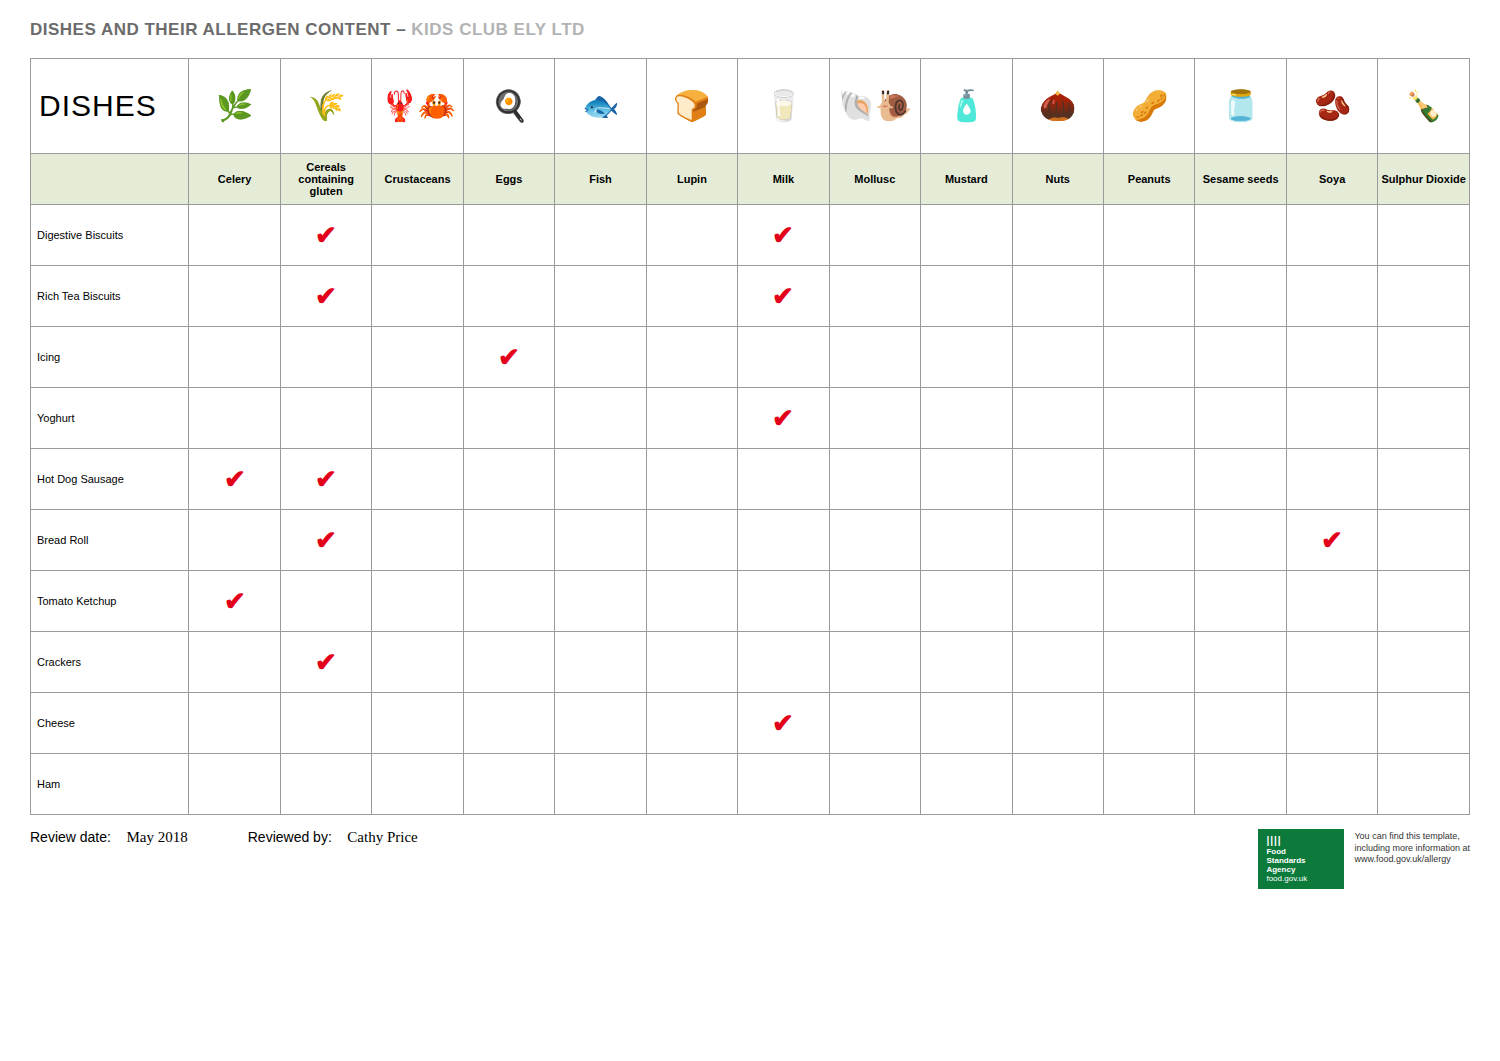DISHES AND THEIR ALLERGEN CONTENT – KIDS CLUB ELY LTD
| DISHES | 🌿 | 🌾 | 🦞🦀 | 🍳 | 🐟 | 🍞 | 🥛 | 🐚🐌 | 🧴 | 🌰 | 🥜 | 🫙 | 🫘 | 🍾 |
| | Celery | Cereals containing gluten | Crustaceans | Eggs | Fish | Lupin | Milk | Mollusc | Mustard | Nuts | Peanuts | Sesame seeds | Soya | Sulphur Dioxide |
| Digestive Biscuits | | ✔ | | | | | ✔ | | | | | | | |
| Rich Tea Biscuits | | ✔ | | | | | ✔ | | | | | | | |
| Icing | | | | ✔ | | | | | | | | | | |
| Yoghurt | | | | | | | ✔ | | | | | | | |
| Hot Dog Sausage | ✔ | ✔ | | | | | | | | | | | | |
| Bread Roll | | ✔ | | | | | | | | | | | ✔ | |
| Tomato Ketchup | ✔ | | | | | | | | | | | | | |
| Crackers | | ✔ | | | | | | | | | | | | |
| Cheese | | | | | | | ✔ | | | | | | | |
| Ham | | | | | | | | | | | | | | |
Review date: May 2018
Reviewed by: Cathy Price
||||
Food
Standards
Agency
food.gov.uk
You can find this template,
including more information at
www.food.gov.uk/allergy